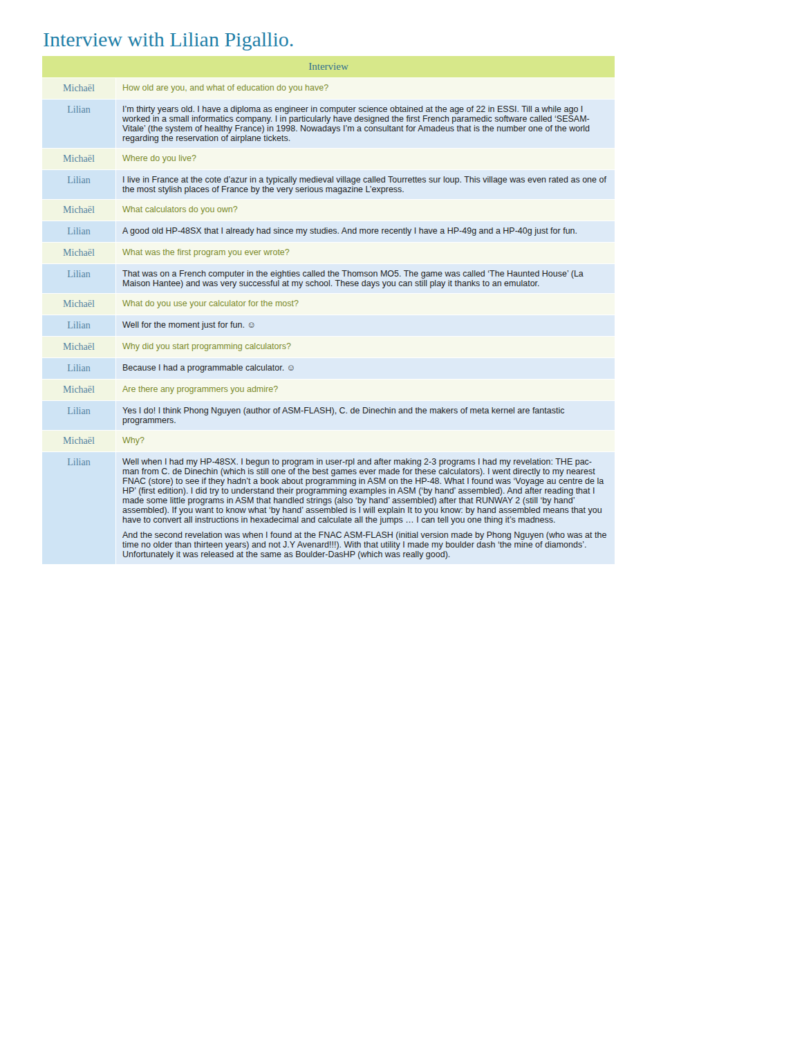Interview with Lilian Pigallio.
| Interview |
| Michaël | How old are you, and what of education do you have? |
| Lilian | I’m thirty years old. I have a diploma as engineer in computer science obtained at the age of 22 in ESSI. Till a while ago I worked in a small informatics company. I in particularly have designed the first French paramedic software called ‘SESAM-Vitale’ (the system of healthy France) in 1998. Nowadays I’m a consultant for Amadeus that is the number one of the world regarding the reservation of airplane tickets. |
| Michaël | Where do you live? |
| Lilian | I live in France at the cote d’azur in a typically medieval village called Tourrettes sur loup. This village was even rated as one of the most stylish places of France by the very serious magazine L’express. |
| Michaël | What calculators do you own? |
| Lilian | A good old HP-48SX that I already had since my studies. And more recently I have a HP-49g and a HP-40g just for fun. |
| Michaël | What was the first program you ever wrote? |
| Lilian | That was on a French computer in the eighties called the Thomson MO5. The game was called ‘The Haunted House’ (La Maison Hantee) and was very successful at my school. These days you can still play it thanks to an emulator. |
| Michaël | What do you use your calculator for the most? |
| Lilian | Well for the moment just for fun. ☺ |
| Michaël | Why did you start programming calculators? |
| Lilian | Because I had a programmable calculator. ☺ |
| Michaël | Are there any programmers you admire? |
| Lilian | Yes I do! I think Phong Nguyen (author of ASM-FLASH), C. de Dinechin and the makers of meta kernel are fantastic programmers. |
| Michaël | Why? |
| Lilian | Well when I had my HP-48SX. I begun to program in user-rpl and after making 2-3 programs I had my revelation: THE pac-man from C. de Dinechin (which is still one of the best games ever made for these calculators). I went directly to my nearest FNAC (store) to see if they hadn’t a book about programming in ASM on the HP-48. What I found was ‘Voyage au centre de la HP’ (first edition). I did try to understand their programming examples in ASM (‘by hand’ assembled). And after reading that I made some little programs in ASM that handled strings (also ‘by hand’ assembled) after that RUNWAY 2 (still ‘by hand’ assembled). If you want to know what ‘by hand’ assembled is I will explain It to you know: by hand assembled means that you have to convert all instructions in hexadecimal and calculate all the jumps … I can tell you one thing it’s madness. And the second revelation was when I found at the FNAC ASM-FLASH (initial version made by Phong Nguyen (who was at the time no older than thirteen years) and not J.Y Avenard!!!). With that utility I made my boulder dash ‘the mine of diamonds’. Unfortunately it was released at the same as Boulder-DasHP (which was really good). |